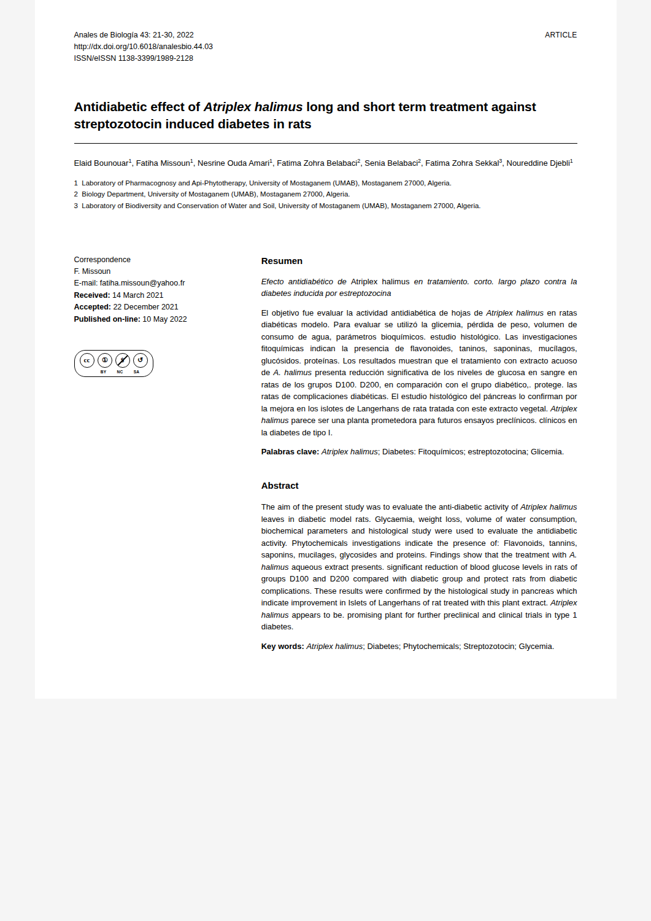Anales de Biología 43: 21-30, 2022
http://dx.doi.org/10.6018/analesbio.44.03
ISSN/eISSN 1138-3399/1989-2128
ARTICLE
Antidiabetic effect of Atriplex halimus long and short term treatment against streptozotocin induced diabetes in rats
Elaid Bounouar1, Fatiha Missoun1, Nesrine Ouda Amari1, Fatima Zohra Belabaci2, Senia Belabaci2, Fatima Zohra Sekkal3, Noureddine Djebli1
1 Laboratory of Pharmacognosy and Api-Phytotherapy, University of Mostaganem (UMAB), Mostaganem 27000, Algeria.
2 Biology Department, University of Mostaganem (UMAB), Mostaganem 27000, Algeria.
3 Laboratory of Biodiversity and Conservation of Water and Soil, University of Mostaganem (UMAB), Mostaganem 27000, Algeria.
Correspondence
F. Missoun
E-mail: fatiha.missoun@yahoo.fr
Received: 14 March 2021
Accepted: 22 December 2021
Published on-line: 10 May 2022
cc
①
$
↺
BY NC SA
Resumen
Efecto antidiabético de Atriplex halimus en tratamiento. corto. largo plazo contra la diabetes inducida por estreptozocina
El objetivo fue evaluar la actividad antidiabética de hojas de Atriplex halimus en ratas diabéticas modelo. Para evaluar se utilizó la glicemia, pérdida de peso, volumen de consumo de agua, parámetros bioquímicos. estudio histológico. Las investigaciones fitoquímicas indican la presencia de flavonoides, taninos, saponinas, mucílagos, glucósidos. proteínas. Los resultados muestran que el tratamiento con extracto acuoso de A. halimus presenta reducción significativa de los niveles de glucosa en sangre en ratas de los grupos D100. D200, en comparación con el grupo diabético,. protege. las ratas de complicaciones diabéticas. El estudio histológico del páncreas lo confirman por la mejora en los islotes de Langerhans de rata tratada con este extracto vegetal. Atriplex halimus parece ser una planta prometedora para futuros ensayos preclínicos. clínicos en la diabetes de tipo I.
Palabras clave: Atriplex halimus; Diabetes: Fitoquímicos; estreptozotocina; Glicemia.
Abstract
The aim of the present study was to evaluate the anti-diabetic activity of Atriplex halimus leaves in diabetic model rats. Glycaemia, weight loss, volume of water consumption, biochemical parameters and histological study were used to evaluate the antidiabetic activity. Phytochemicals investigations indicate the presence of: Flavonoids, tannins, saponins, mucilages, glycosides and proteins. Findings show that the treatment with A. halimus aqueous extract presents. significant reduction of blood glucose levels in rats of groups D100 and D200 compared with diabetic group and protect rats from diabetic complications. These results were confirmed by the histological study in pancreas which indicate improvement in Islets of Langerhans of rat treated with this plant extract. Atriplex halimus appears to be. promising plant for further preclinical and clinical trials in type 1 diabetes.
Key words: Atriplex halimus; Diabetes; Phytochemicals; Streptozotocin; Glycemia.